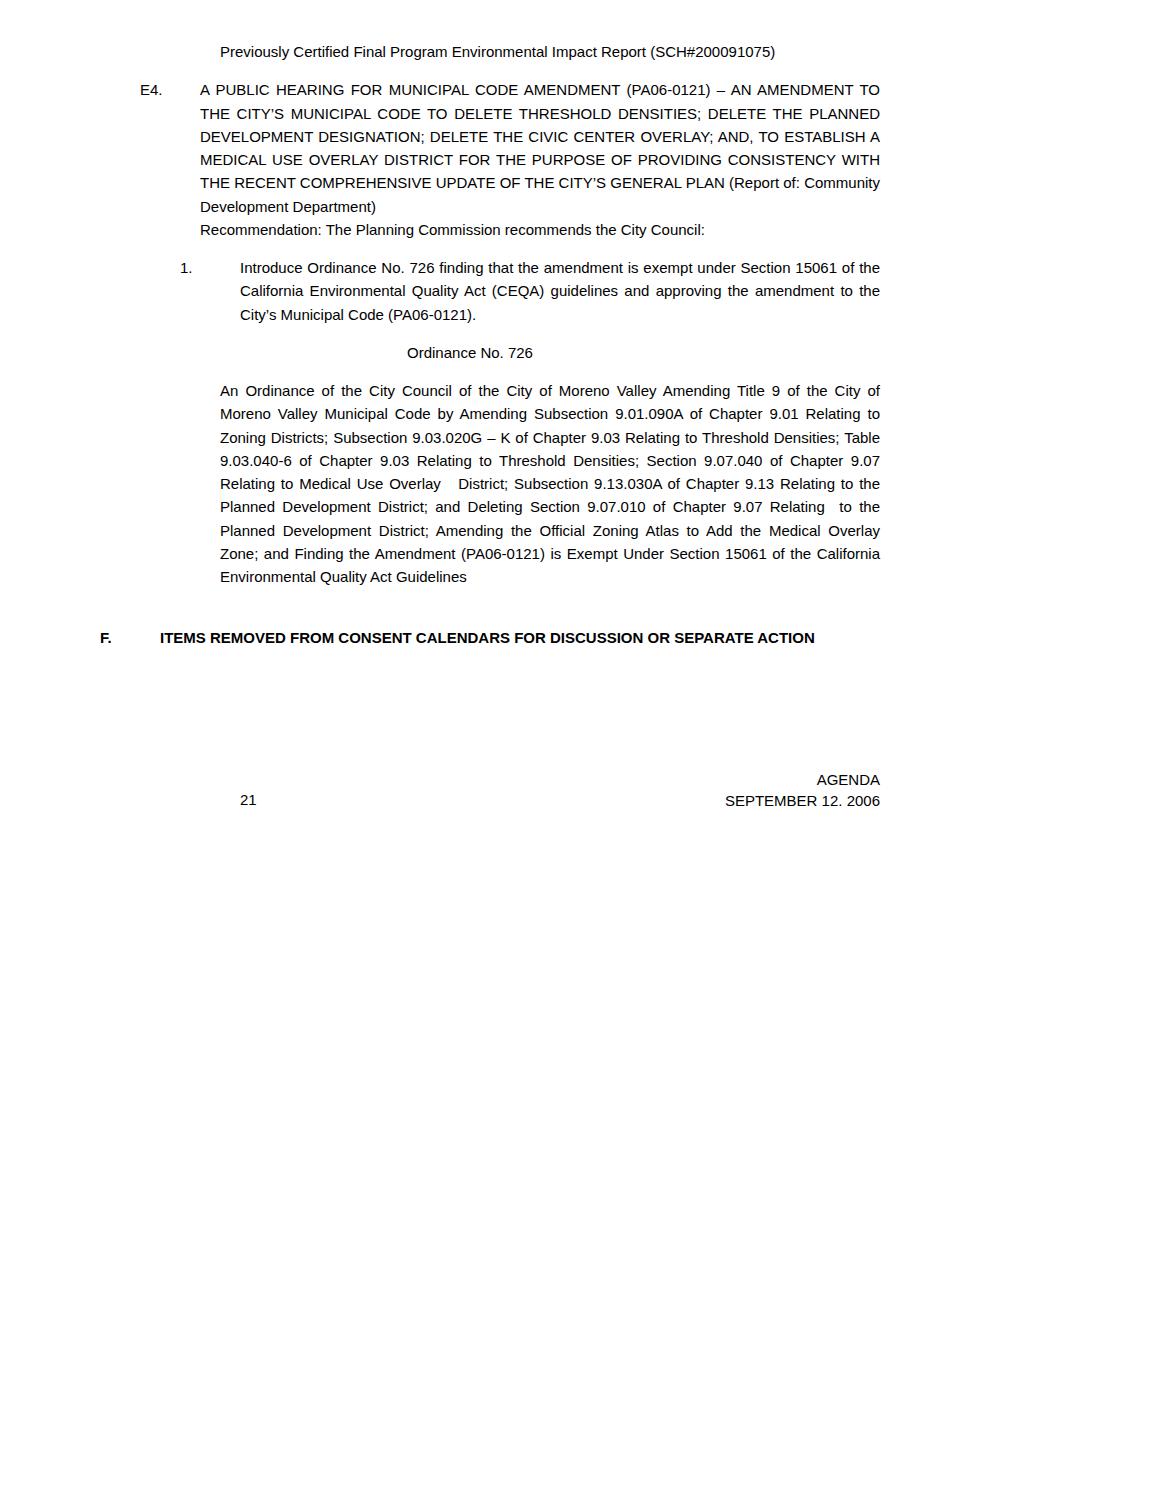Previously Certified Final Program Environmental Impact Report (SCH#200091075)
E4.
A PUBLIC HEARING FOR MUNICIPAL CODE AMENDMENT (PA06-0121) – AN AMENDMENT TO THE CITY’S MUNICIPAL CODE TO DELETE THRESHOLD DENSITIES; DELETE THE PLANNED DEVELOPMENT DESIGNATION; DELETE THE CIVIC CENTER OVERLAY; AND, TO ESTABLISH A MEDICAL USE OVERLAY DISTRICT FOR THE PURPOSE OF PROVIDING CONSISTENCY WITH THE RECENT COMPREHENSIVE UPDATE OF THE CITY’S GENERAL PLAN (Report of: Community Development Department)
Recommendation: The Planning Commission recommends the City Council:
1.
Introduce Ordinance No. 726 finding that the amendment is exempt under Section 15061 of the California Environmental Quality Act (CEQA) guidelines and approving the amendment to the City’s Municipal Code (PA06-0121).
Ordinance No. 726
An Ordinance of the City Council of the City of Moreno Valley Amending Title 9 of the City of Moreno Valley Municipal Code by Amending Subsection 9.01.090A of Chapter 9.01 Relating to Zoning Districts; Subsection 9.03.020G – K of Chapter 9.03 Relating to Threshold Densities; Table 9.03.040-6 of Chapter 9.03 Relating to Threshold Densities; Section 9.07.040 of Chapter 9.07 Relating to Medical Use Overlay District; Subsection 9.13.030A of Chapter 9.13 Relating to the Planned Development District; and Deleting Section 9.07.010 of Chapter 9.07 Relating to the Planned Development District; Amending the Official Zoning Atlas to Add the Medical Overlay Zone; and Finding the Amendment (PA06-0121) is Exempt Under Section 15061 of the California Environmental Quality Act Guidelines
F.
ITEMS REMOVED FROM CONSENT CALENDARS FOR DISCUSSION OR SEPARATE ACTION
21
AGENDA
SEPTEMBER 12. 2006